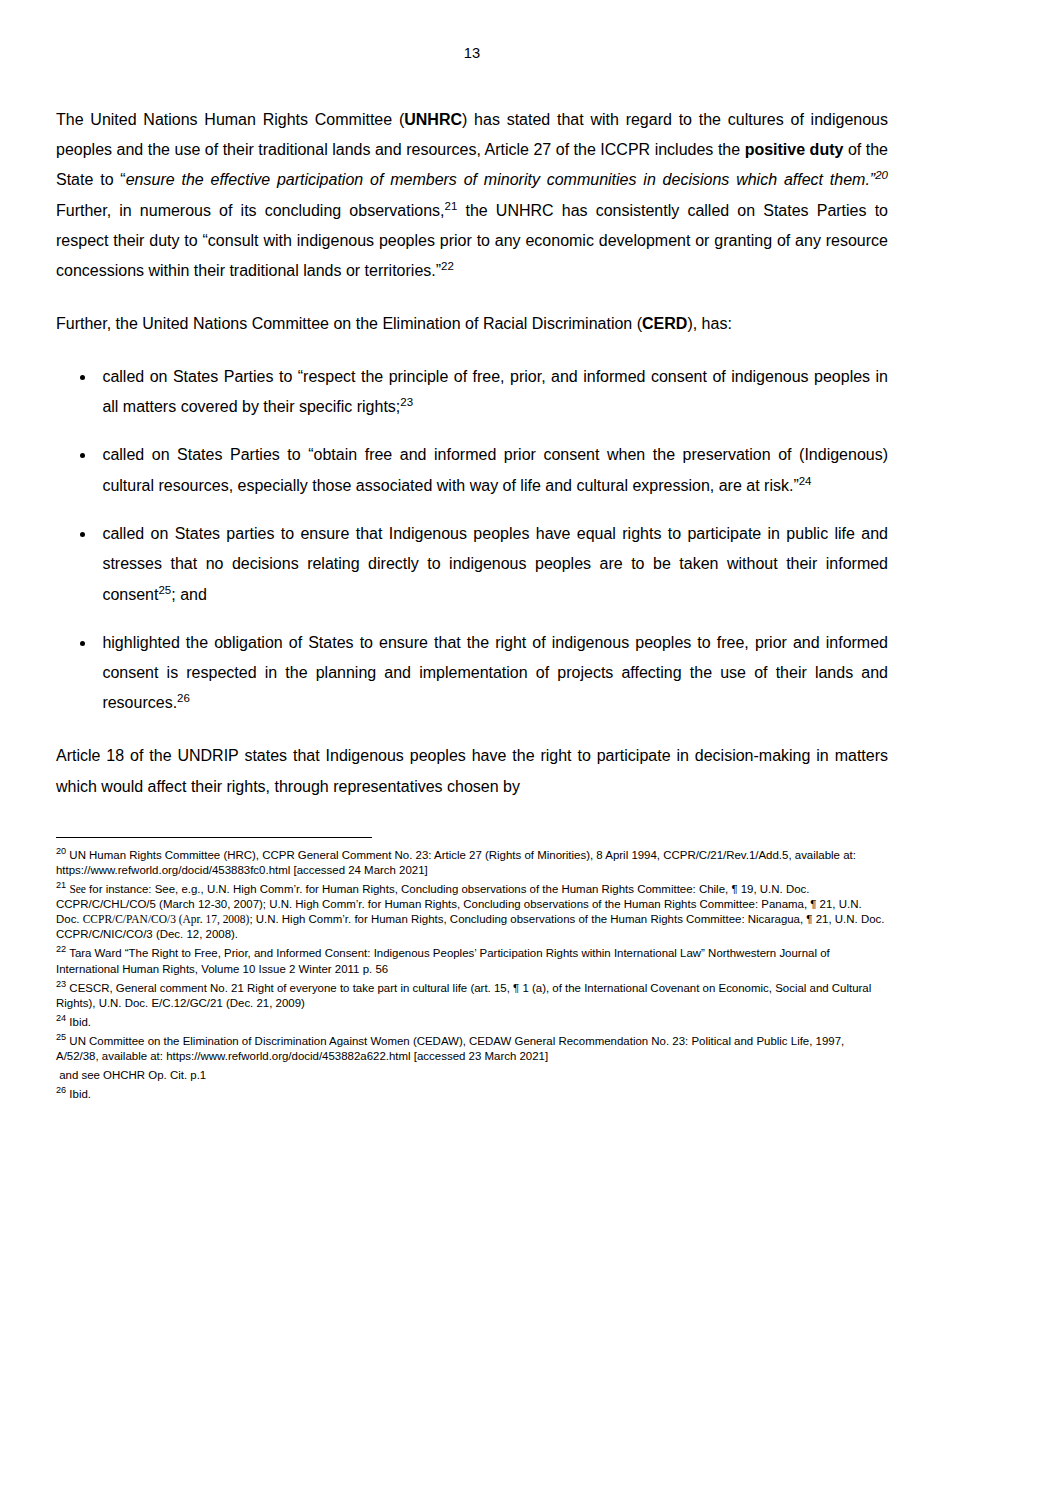13
The United Nations Human Rights Committee (UNHRC) has stated that with regard to the cultures of indigenous peoples and the use of their traditional lands and resources, Article 27 of the ICCPR includes the positive duty of the State to “ensure the effective participation of members of minority communities in decisions which affect them.”20 Further, in numerous of its concluding observations,21 the UNHRC has consistently called on States Parties to respect their duty to “consult with indigenous peoples prior to any economic development or granting of any resource concessions within their traditional lands or territories.”22
Further, the United Nations Committee on the Elimination of Racial Discrimination (CERD), has:
called on States Parties to “respect the principle of free, prior, and informed consent of indigenous peoples in all matters covered by their specific rights;23
called on States Parties to “obtain free and informed prior consent when the preservation of (Indigenous) cultural resources, especially those associated with way of life and cultural expression, are at risk.”24
called on States parties to ensure that Indigenous peoples have equal rights to participate in public life and stresses that no decisions relating directly to indigenous peoples are to be taken without their informed consent25; and
highlighted the obligation of States to ensure that the right of indigenous peoples to free, prior and informed consent is respected in the planning and implementation of projects affecting the use of their lands and resources.26
Article 18 of the UNDRIP states that Indigenous peoples have the right to participate in decision-making in matters which would affect their rights, through representatives chosen by
20 UN Human Rights Committee (HRC), CCPR General Comment No. 23: Article 27 (Rights of Minorities), 8 April 1994, CCPR/C/21/Rev.1/Add.5, available at: https://www.refworld.org/docid/453883fc0.html [accessed 24 March 2021]
21 See for instance: See, e.g., U.N. High Comm’r. for Human Rights, Concluding observations of the Human Rights Committee: Chile, ¶ 19, U.N. Doc. CCPR/C/CHL/CO/5 (March 12-30, 2007); U.N. High Comm’r. for Human Rights, Concluding observations of the Human Rights Committee: Panama, ¶ 21, U.N. Doc. CCPR/C/PAN/CO/3 (Apr. 17, 2008); U.N. High Comm’r. for Human Rights, Concluding observations of the Human Rights Committee: Nicaragua, ¶ 21, U.N. Doc. CCPR/C/NIC/CO/3 (Dec. 12, 2008).
22 Tara Ward “The Right to Free, Prior, and Informed Consent: Indigenous Peoples’ Participation Rights within International Law” Northwestern Journal of International Human Rights, Volume 10 Issue 2 Winter 2011 p. 56
23 CESCR, General comment No. 21 Right of everyone to take part in cultural life (art. 15, ¶ 1 (a), of the International Covenant on Economic, Social and Cultural Rights), U.N. Doc. E/C.12/GC/21 (Dec. 21, 2009)
24 Ibid.
25 UN Committee on the Elimination of Discrimination Against Women (CEDAW), CEDAW General Recommendation No. 23: Political and Public Life, 1997, A/52/38, available at: https://www.refworld.org/docid/453882a622.html [accessed 23 March 2021]
and see OHCHR Op. Cit. p.1
26 Ibid.